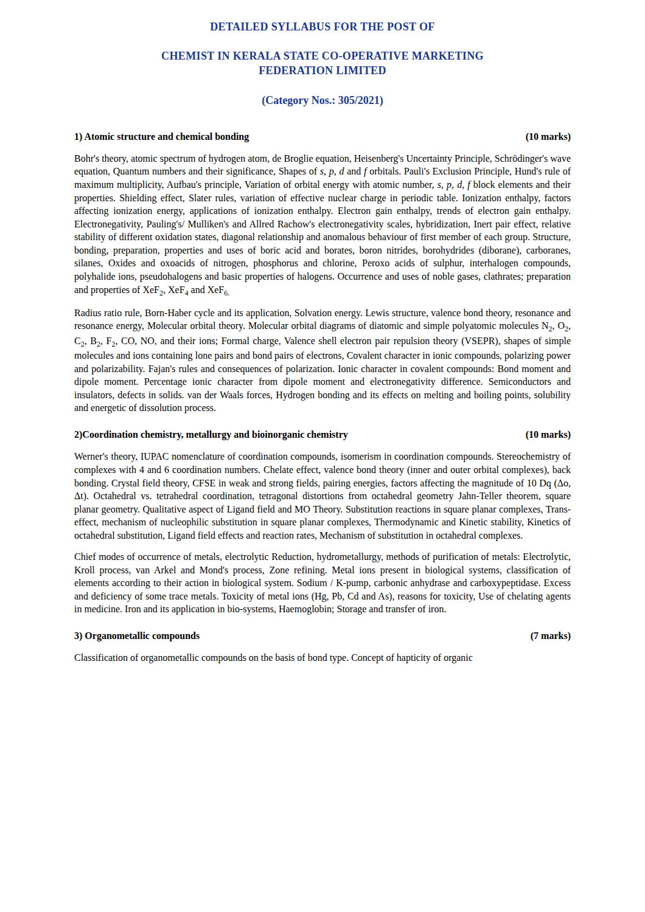DETAILED SYLLABUS FOR THE POST OF
CHEMIST IN KERALA STATE CO-OPERATIVE MARKETING
FEDERATION LIMITED
(Category Nos.: 305/2021)
1) Atomic structure and chemical bonding (10 marks)
Bohr's theory, atomic spectrum of hydrogen atom, de Broglie equation, Heisenberg's Uncertainty Principle, Schrödinger's wave equation, Quantum numbers and their significance, Shapes of s, p, d and f orbitals. Pauli's Exclusion Principle, Hund's rule of maximum multiplicity, Aufbau's principle, Variation of orbital energy with atomic number, s, p, d, f block elements and their properties. Shielding effect, Slater rules, variation of effective nuclear charge in periodic table. Ionization enthalpy, factors affecting ionization energy, applications of ionization enthalpy. Electron gain enthalpy, trends of electron gain enthalpy. Electronegativity, Pauling's/ Mulliken's and Allred Rachow's electronegativity scales, hybridization, Inert pair effect, relative stability of different oxidation states, diagonal relationship and anomalous behaviour of first member of each group. Structure, bonding, preparation, properties and uses of boric acid and borates, boron nitrides, borohydrides (diborane), carboranes, silanes, Oxides and oxoacids of nitrogen, phosphorus and chlorine, Peroxo acids of sulphur, interhalogen compounds, polyhalide ions, pseudohalogens and basic properties of halogens. Occurrence and uses of noble gases, clathrates; preparation and properties of XeF2, XeF4 and XeF6.
Radius ratio rule, Born-Haber cycle and its application, Solvation energy. Lewis structure, valence bond theory, resonance and resonance energy, Molecular orbital theory. Molecular orbital diagrams of diatomic and simple polyatomic molecules N2, O2, C2, B2, F2, CO, NO, and their ions; Formal charge, Valence shell electron pair repulsion theory (VSEPR), shapes of simple molecules and ions containing lone pairs and bond pairs of electrons, Covalent character in ionic compounds, polarizing power and polarizability. Fajan's rules and consequences of polarization. Ionic character in covalent compounds: Bond moment and dipole moment. Percentage ionic character from dipole moment and electronegativity difference. Semiconductors and insulators, defects in solids. van der Waals forces, Hydrogen bonding and its effects on melting and boiling points, solubility and energetic of dissolution process.
2)Coordination chemistry, metallurgy and bioinorganic chemistry (10 marks)
Werner's theory, IUPAC nomenclature of coordination compounds, isomerism in coordination compounds. Stereochemistry of complexes with 4 and 6 coordination numbers. Chelate effect, valence bond theory (inner and outer orbital complexes), back bonding. Crystal field theory, CFSE in weak and strong fields, pairing energies, factors affecting the magnitude of 10 Dq (Δo, Δt). Octahedral vs. tetrahedral coordination, tetragonal distortions from octahedral geometry Jahn-Teller theorem, square planar geometry. Qualitative aspect of Ligand field and MO Theory. Substitution reactions in square planar complexes, Trans- effect, mechanism of nucleophilic substitution in square planar complexes, Thermodynamic and Kinetic stability, Kinetics of octahedral substitution, Ligand field effects and reaction rates, Mechanism of substitution in octahedral complexes.
Chief modes of occurrence of metals, electrolytic Reduction, hydrometallurgy, methods of purification of metals: Electrolytic, Kroll process, van Arkel and Mond's process, Zone refining. Metal ions present in biological systems, classification of elements according to their action in biological system. Sodium / K-pump, carbonic anhydrase and carboxypeptidase. Excess and deficiency of some trace metals. Toxicity of metal ions (Hg, Pb, Cd and As), reasons for toxicity, Use of chelating agents in medicine. Iron and its application in bio-systems, Haemoglobin; Storage and transfer of iron.
3) Organometallic compounds (7 marks)
Classification of organometallic compounds on the basis of bond type. Concept of hapticity of organic